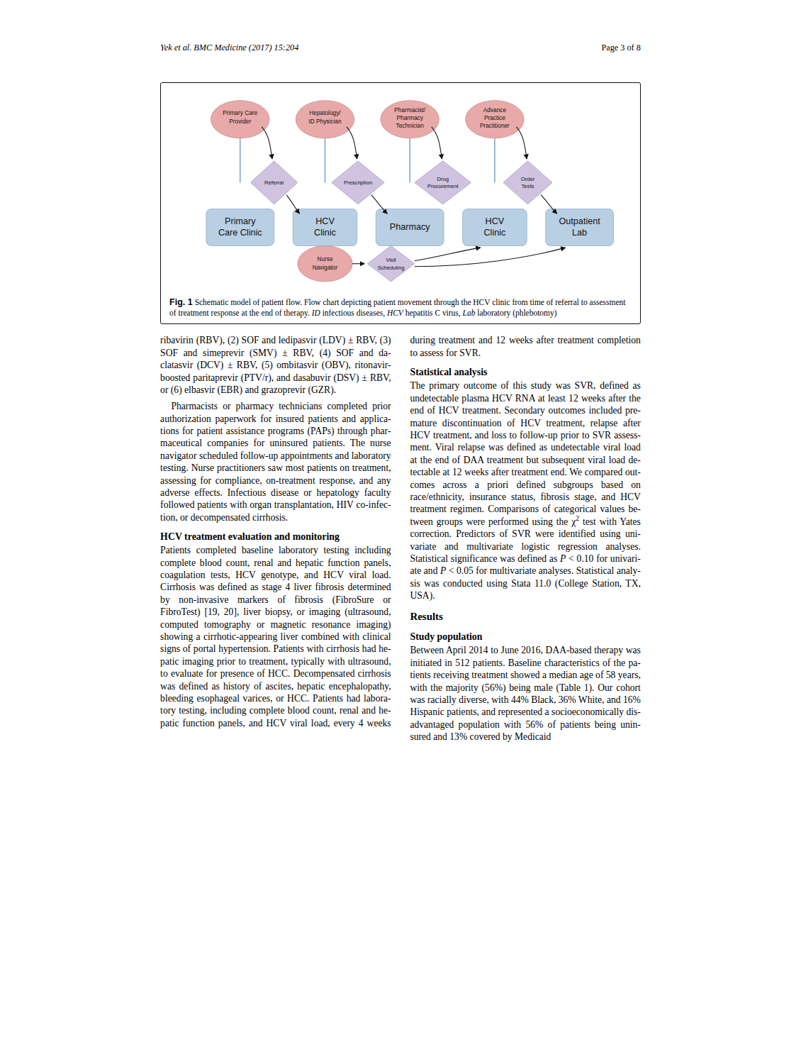Yek et al. BMC Medicine (2017) 15:204
Page 3 of 8
Schematic model of patient flow Flow chart depicting patient movement through the HCV clinic from time of referral to assessment of treatment response at the end of therapy. Primary Care Provider Hepatology/ ID Physician Pharmacist/ Pharmacy Technician Advance Practice Practitioner Nurse Navigator Referral Prescription Drug Procurement Order Tests Visit Scheduling Primary Care Clinic HCV Clinic Pharmacy HCV Clinic Outpatient Lab
Fig. 1 Schematic model of patient flow. Flow chart depicting patient movement through the HCV clinic from time of referral to assessment of treatment response at the end of therapy. ID infectious diseases, HCV hepatitis C virus, Lab laboratory (phlebotomy)
ribavirin (RBV), (2) SOF and ledipasvir (LDV) ± RBV, (3) SOF and simeprevir (SMV) ± RBV, (4) SOF and daclatasvir (DCV) ± RBV, (5) ombitasvir (OBV), ritonavir-boosted paritaprevir (PTV/r), and dasabuvir (DSV) ± RBV, or (6) elbasvir (EBR) and grazoprevir (GZR).
Pharmacists or pharmacy technicians completed prior authorization paperwork for insured patients and applications for patient assistance programs (PAPs) through pharmaceutical companies for uninsured patients. The nurse navigator scheduled follow-up appointments and laboratory testing. Nurse practitioners saw most patients on treatment, assessing for compliance, on-treatment response, and any adverse effects. Infectious disease or hepatology faculty followed patients with organ transplantation, HIV co-infection, or decompensated cirrhosis.
HCV treatment evaluation and monitoring
Patients completed baseline laboratory testing including complete blood count, renal and hepatic function panels, coagulation tests, HCV genotype, and HCV viral load. Cirrhosis was defined as stage 4 liver fibrosis determined by non-invasive markers of fibrosis (FibroSure or FibroTest) [19, 20], liver biopsy, or imaging (ultrasound, computed tomography or magnetic resonance imaging) showing a cirrhotic-appearing liver combined with clinical signs of portal hypertension. Patients with cirrhosis had hepatic imaging prior to treatment, typically with ultrasound, to evaluate for presence of HCC. Decompensated cirrhosis was defined as history of ascites, hepatic encephalopathy, bleeding esophageal varices, or HCC. Patients had laboratory testing, including complete blood count, renal and hepatic function panels, and HCV viral load, every 4 weeks during treatment and 12 weeks after treatment completion to assess for SVR.
Statistical analysis
The primary outcome of this study was SVR, defined as undetectable plasma HCV RNA at least 12 weeks after the end of HCV treatment. Secondary outcomes included premature discontinuation of HCV treatment, relapse after HCV treatment, and loss to follow-up prior to SVR assessment. Viral relapse was defined as undetectable viral load at the end of DAA treatment but subsequent viral load detectable at 12 weeks after treatment end. We compared outcomes across a priori defined subgroups based on race/ethnicity, insurance status, fibrosis stage, and HCV treatment regimen. Comparisons of categorical values between groups were performed using the χ2 test with Yates correction. Predictors of SVR were identified using univariate and multivariate logistic regression analyses. Statistical significance was defined as P < 0.10 for univariate and P < 0.05 for multivariate analyses. Statistical analysis was conducted using Stata 11.0 (College Station, TX, USA).
Results
Study population
Between April 2014 to June 2016, DAA-based therapy was initiated in 512 patients. Baseline characteristics of the patients receiving treatment showed a median age of 58 years, with the majority (56%) being male (Table 1). Our cohort was racially diverse, with 44% Black, 36% White, and 16% Hispanic patients, and represented a socioeconomically disadvantaged population with 56% of patients being uninsured and 13% covered by Medicaid